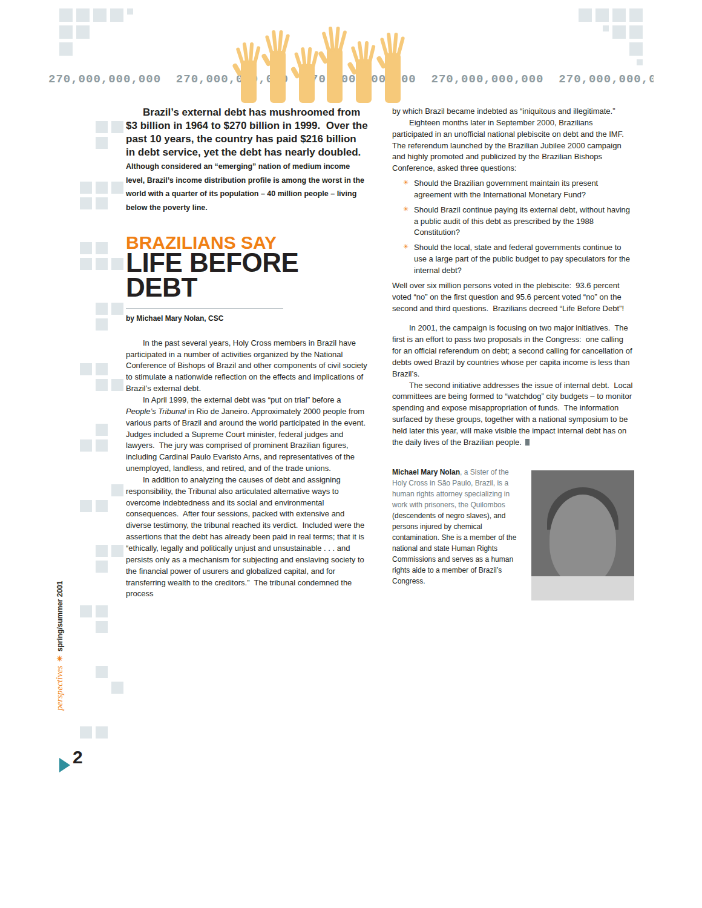270,000,000,000 270,000,000,000 270,000,000,000 270,000,000,000 270,000,000,000
perspectives ✳ spring/summer 2001
2
Brazil’s external debt has mushroomed from $3 billion in 1964 to $270 billion in 1999. Over the past 10 years, the country has paid $216 billion in debt service, yet the debt has nearly doubled. Although considered an “emerging” nation of medium income level, Brazil’s income distribution profile is among the worst in the world with a quarter of its population – 40 million people – living below the poverty line.
BRAZILIANS SAY LIFE BEFORE DEBT
by Michael Mary Nolan, CSC
In the past several years, Holy Cross members in Brazil have participated in a number of activities organized by the National Conference of Bishops of Brazil and other components of civil society to stimulate a nationwide reflection on the effects and implications of Brazil’s external debt.
In April 1999, the external debt was “put on trial” before a People’s Tribunal in Rio de Janeiro. Approximately 2000 people from various parts of Brazil and around the world participated in the event. Judges included a Supreme Court minister, federal judges and lawyers. The jury was comprised of prominent Brazilian figures, including Cardinal Paulo Evaristo Arns, and representatives of the unemployed, landless, and retired, and of the trade unions.
In addition to analyzing the causes of debt and assigning responsibility, the Tribunal also articulated alternative ways to overcome indebtedness and its social and environmental consequences. After four sessions, packed with extensive and diverse testimony, the tribunal reached its verdict. Included were the assertions that the debt has already been paid in real terms; that it is “ethically, legally and politically unjust and unsustainable . . . and persists only as a mechanism for subjecting and enslaving society to the financial power of usurers and globalized capital, and for transferring wealth to the creditors.” The tribunal condemned the process
by which Brazil became indebted as “iniquitous and illegitimate.”
Eighteen months later in September 2000, Brazilians participated in an unofficial national plebiscite on debt and the IMF. The referendum launched by the Brazilian Jubilee 2000 campaign and highly promoted and publicized by the Brazilian Bishops Conference, asked three questions:
Should the Brazilian government maintain its present agreement with the International Monetary Fund?
Should Brazil continue paying its external debt, without having a public audit of this debt as prescribed by the 1988 Constitution?
Should the local, state and federal governments continue to use a large part of the public budget to pay speculators for the internal debt?
Well over six million persons voted in the plebiscite: 93.6 percent voted “no” on the first question and 95.6 percent voted “no” on the second and third questions. Brazilians decreed “Life Before Debt”!
In 2001, the campaign is focusing on two major initiatives. The first is an effort to pass two proposals in the Congress: one calling for an official referendum on debt; a second calling for cancellation of debts owed Brazil by countries whose per capita income is less than Brazil’s.
The second initiative addresses the issue of internal debt. Local committees are being formed to “watchdog” city budgets – to monitor spending and expose misappropriation of funds. The information surfaced by these groups, together with a national symposium to be held later this year, will make visible the impact internal debt has on the daily lives of the Brazilian people.
Michael Mary Nolan, a Sister of the Holy Cross in São Paulo, Brazil, is a human rights attorney specializing in work with prisoners, the Quilombos (descendents of negro slaves), and persons injured by chemical contamination. She is a member of the national and state Human Rights Commissions and serves as a human rights aide to a member of Brazil’s Congress.